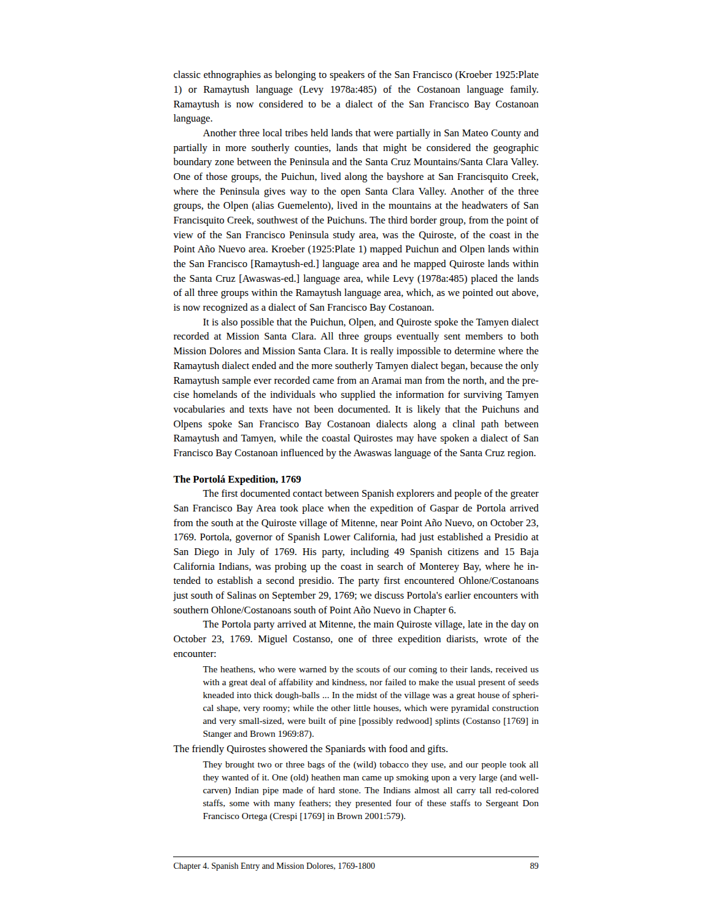classic ethnographies as belonging to speakers of the San Francisco (Kroeber 1925:Plate 1) or Ramaytush language (Levy 1978a:485) of the Costanoan language family. Ramaytush is now considered to be a dialect of the San Francisco Bay Costanoan language.
Another three local tribes held lands that were partially in San Mateo County and partially in more southerly counties, lands that might be considered the geographic boundary zone between the Peninsula and the Santa Cruz Mountains/Santa Clara Valley. One of those groups, the Puichun, lived along the bayshore at San Francisquito Creek, where the Peninsula gives way to the open Santa Clara Valley. Another of the three groups, the Olpen (alias Guemelento), lived in the mountains at the headwaters of San Francisquito Creek, southwest of the Puichuns. The third border group, from the point of view of the San Francisco Peninsula study area, was the Quiroste, of the coast in the Point Año Nuevo area. Kroeber (1925:Plate 1) mapped Puichun and Olpen lands within the San Francisco [Ramaytush-ed.] language area and he mapped Quiroste lands within the Santa Cruz [Awaswas-ed.] language area, while Levy (1978a:485) placed the lands of all three groups within the Ramaytush language area, which, as we pointed out above, is now recognized as a dialect of San Francisco Bay Costanoan.
It is also possible that the Puichun, Olpen, and Quiroste spoke the Tamyen dialect recorded at Mission Santa Clara. All three groups eventually sent members to both Mission Dolores and Mission Santa Clara. It is really impossible to determine where the Ramaytush dialect ended and the more southerly Tamyen dialect began, because the only Ramaytush sample ever recorded came from an Aramai man from the north, and the precise homelands of the individuals who supplied the information for surviving Tamyen vocabularies and texts have not been documented. It is likely that the Puichuns and Olpens spoke San Francisco Bay Costanoan dialects along a clinal path between Ramaytush and Tamyen, while the coastal Quirostes may have spoken a dialect of San Francisco Bay Costanoan influenced by the Awaswas language of the Santa Cruz region.
The Portolá Expedition, 1769
The first documented contact between Spanish explorers and people of the greater San Francisco Bay Area took place when the expedition of Gaspar de Portola arrived from the south at the Quiroste village of Mitenne, near Point Año Nuevo, on October 23, 1769. Portola, governor of Spanish Lower California, had just established a Presidio at San Diego in July of 1769. His party, including 49 Spanish citizens and 15 Baja California Indians, was probing up the coast in search of Monterey Bay, where he intended to establish a second presidio. The party first encountered Ohlone/Costanoans just south of Salinas on September 29, 1769; we discuss Portola's earlier encounters with southern Ohlone/Costanoans south of Point Año Nuevo in Chapter 6.
The Portola party arrived at Mitenne, the main Quiroste village, late in the day on October 23, 1769. Miguel Costanso, one of three expedition diarists, wrote of the encounter:
The heathens, who were warned by the scouts of our coming to their lands, received us with a great deal of affability and kindness, nor failed to make the usual present of seeds kneaded into thick dough-balls ... In the midst of the village was a great house of spherical shape, very roomy; while the other little houses, which were pyramidal construction and very small-sized, were built of pine [possibly redwood] splints (Costanso [1769] in Stanger and Brown 1969:87).
The friendly Quirostes showered the Spaniards with food and gifts.
They brought two or three bags of the (wild) tobacco they use, and our people took all they wanted of it. One (old) heathen man came up smoking upon a very large (and well-carven) Indian pipe made of hard stone. The Indians almost all carry tall red-colored staffs, some with many feathers; they presented four of these staffs to Sergeant Don Francisco Ortega (Crespi [1769] in Brown 2001:579).
Chapter 4. Spanish Entry and Mission Dolores, 1769-1800 89